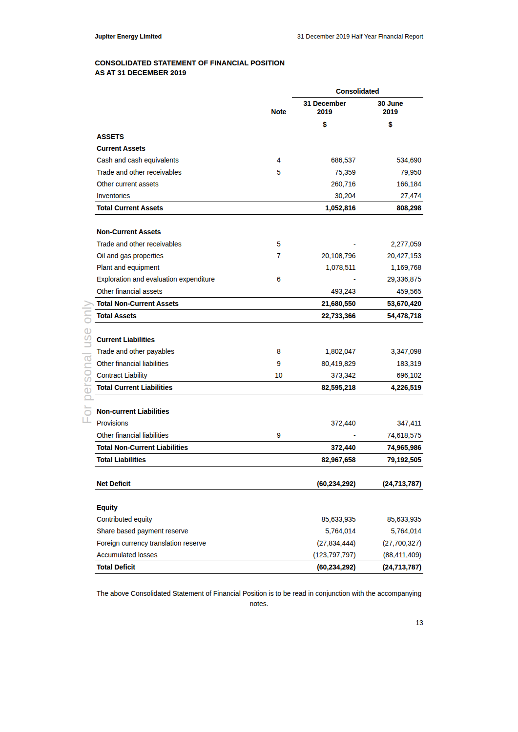For personal use only
Jupiter Energy Limited
31 December 2019 Half Year Financial Report
Consolidated Statement of Financial Position
As at 31 December 2019
| | | Consolidated |
| --- | --- | --- |
| | Note | 31 December 2019 | 30 June 2019 |
| | | $ | $ |
| ASSETS | | | |
| Current Assets | | | |
| Cash and cash equivalents | 4 | 686,537 | 534,690 |
| Trade and other receivables | 5 | 75,359 | 79,950 |
| Other current assets | | 260,716 | 166,184 |
| Inventories | | 30,204 | 27,474 |
| Total Current Assets | | 1,052,816 | 808,298 |
| Non-Current Assets | | | |
| Trade and other receivables | 5 | - | 2,277,059 |
| Oil and gas properties | 7 | 20,108,796 | 20,427,153 |
| Plant and equipment | | 1,078,511 | 1,169,768 |
| Exploration and evaluation expenditure | 6 | - | 29,336,875 |
| Other financial assets | | 493,243 | 459,565 |
| Total Non-Current Assets | | 21,680,550 | 53,670,420 |
| Total Assets | | 22,733,366 | 54,478,718 |
| Current Liabilities | | | |
| Trade and other payables | 8 | 1,802,047 | 3,347,098 |
| Other financial liabilities | 9 | 80,419,829 | 183,319 |
| Contract Liability | 10 | 373,342 | 696,102 |
| Total Current Liabilities | | 82,595,218 | 4,226,519 |
| Non-current Liabilities | | | |
| Provisions | | 372,440 | 347,411 |
| Other financial liabilities | 9 | - | 74,618,575 |
| Total Non-Current Liabilities | | 372,440 | 74,965,986 |
| Total Liabilities | | 82,967,658 | 79,192,505 |
| Net Deficit | | (60,234,292) | (24,713,787) |
| Equity | | | |
| Contributed equity | | 85,633,935 | 85,633,935 |
| Share based payment reserve | | 5,764,014 | 5,764,014 |
| Foreign currency translation reserve | | (27,834,444) | (27,700,327) |
| Accumulated losses | | (123,797,797) | (88,411,409) |
| Total Deficit | | (60,234,292) | (24,713,787) |
The above Consolidated Statement of Financial Position is to be read in conjunction with the accompanying notes.
13